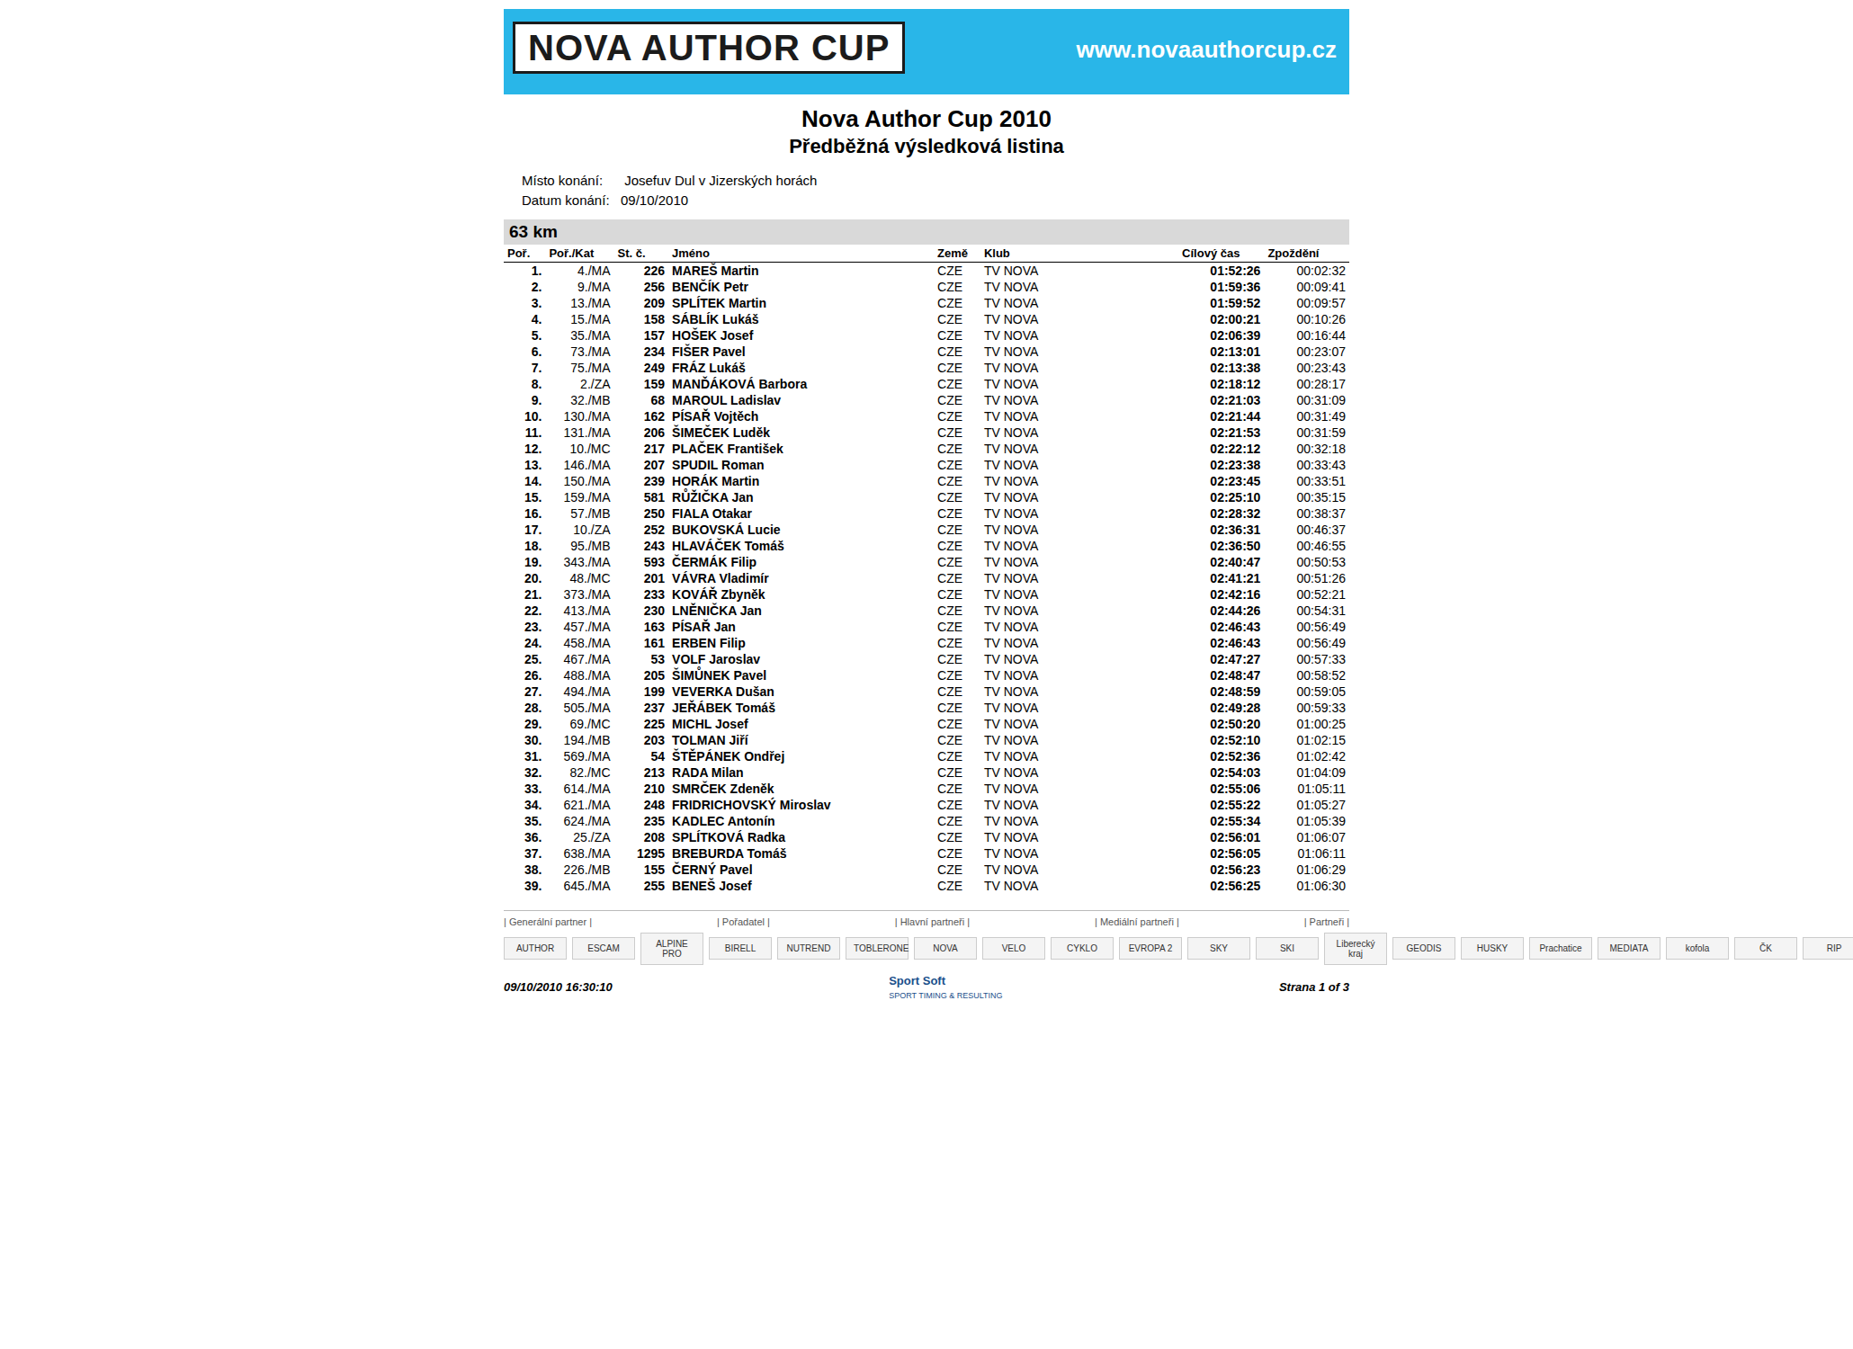NOVA AUTHOR CUP
www.novaauthorcup.cz
Nova Author Cup 2010
Předběžná výsledková listina
Místo konání: Josefuv Dul v Jizerských horách
Datum konání: 09/10/2010
63 km
| Poř. | Poř./Kat | St. č. | Jméno | Země | Klub | Cílový čas | Zpoždění |
| --- | --- | --- | --- | --- | --- | --- | --- |
| 1. | 4./MA | 226 | MAREŠ Martin | CZE | TV NOVA | 01:52:26 | 00:02:32 |
| 2. | 9./MA | 256 | BENČÍK Petr | CZE | TV NOVA | 01:59:36 | 00:09:41 |
| 3. | 13./MA | 209 | SPLÍTEK Martin | CZE | TV NOVA | 01:59:52 | 00:09:57 |
| 4. | 15./MA | 158 | SÁBLÍK Lukáš | CZE | TV NOVA | 02:00:21 | 00:10:26 |
| 5. | 35./MA | 157 | HOŠEK Josef | CZE | TV NOVA | 02:06:39 | 00:16:44 |
| 6. | 73./MA | 234 | FIŠER Pavel | CZE | TV NOVA | 02:13:01 | 00:23:07 |
| 7. | 75./MA | 249 | FRÁZ Lukáš | CZE | TV NOVA | 02:13:38 | 00:23:43 |
| 8. | 2./ZA | 159 | MANĎÁKOVÁ Barbora | CZE | TV NOVA | 02:18:12 | 00:28:17 |
| 9. | 32./MB | 68 | MAROUL Ladislav | CZE | TV NOVA | 02:21:03 | 00:31:09 |
| 10. | 130./MA | 162 | PÍSAŘ Vojtěch | CZE | TV NOVA | 02:21:44 | 00:31:49 |
| 11. | 131./MA | 206 | ŠIMEČEK Luděk | CZE | TV NOVA | 02:21:53 | 00:31:59 |
| 12. | 10./MC | 217 | PLAČEK František | CZE | TV NOVA | 02:22:12 | 00:32:18 |
| 13. | 146./MA | 207 | SPUDIL Roman | CZE | TV NOVA | 02:23:38 | 00:33:43 |
| 14. | 150./MA | 239 | HORÁK Martin | CZE | TV NOVA | 02:23:45 | 00:33:51 |
| 15. | 159./MA | 581 | RŮŽIČKA Jan | CZE | TV NOVA | 02:25:10 | 00:35:15 |
| 16. | 57./MB | 250 | FIALA Otakar | CZE | TV NOVA | 02:28:32 | 00:38:37 |
| 17. | 10./ZA | 252 | BUKOVSKÁ Lucie | CZE | TV NOVA | 02:36:31 | 00:46:37 |
| 18. | 95./MB | 243 | HLAVÁČEK Tomáš | CZE | TV NOVA | 02:36:50 | 00:46:55 |
| 19. | 343./MA | 593 | ČERMÁK Filip | CZE | TV NOVA | 02:40:47 | 00:50:53 |
| 20. | 48./MC | 201 | VÁVRA Vladimír | CZE | TV NOVA | 02:41:21 | 00:51:26 |
| 21. | 373./MA | 233 | KOVÁŘ Zbyněk | CZE | TV NOVA | 02:42:16 | 00:52:21 |
| 22. | 413./MA | 230 | LNĚNIČKA Jan | CZE | TV NOVA | 02:44:26 | 00:54:31 |
| 23. | 457./MA | 163 | PÍSAŘ Jan | CZE | TV NOVA | 02:46:43 | 00:56:49 |
| 24. | 458./MA | 161 | ERBEN Filip | CZE | TV NOVA | 02:46:43 | 00:56:49 |
| 25. | 467./MA | 53 | VOLF Jaroslav | CZE | TV NOVA | 02:47:27 | 00:57:33 |
| 26. | 488./MA | 205 | ŠIMŮNEK Pavel | CZE | TV NOVA | 02:48:47 | 00:58:52 |
| 27. | 494./MA | 199 | VEVERKA Dušan | CZE | TV NOVA | 02:48:59 | 00:59:05 |
| 28. | 505./MA | 237 | JEŘÁBEK Tomáš | CZE | TV NOVA | 02:49:28 | 00:59:33 |
| 29. | 69./MC | 225 | MICHL Josef | CZE | TV NOVA | 02:50:20 | 01:00:25 |
| 30. | 194./MB | 203 | TOLMAN Jiří | CZE | TV NOVA | 02:52:10 | 01:02:15 |
| 31. | 569./MA | 54 | ŠTĚPÁNEK Ondřej | CZE | TV NOVA | 02:52:36 | 01:02:42 |
| 32. | 82./MC | 213 | RADA Milan | CZE | TV NOVA | 02:54:03 | 01:04:09 |
| 33. | 614./MA | 210 | SMRČEK Zdeněk | CZE | TV NOVA | 02:55:06 | 01:05:11 |
| 34. | 621./MA | 248 | FRIDRICHOVSKÝ Miroslav | CZE | TV NOVA | 02:55:22 | 01:05:27 |
| 35. | 624./MA | 235 | KADLEC Antonín | CZE | TV NOVA | 02:55:34 | 01:05:39 |
| 36. | 25./ZA | 208 | SPLÍTKOVÁ Radka | CZE | TV NOVA | 02:56:01 | 01:06:07 |
| 37. | 638./MA | 1295 | BREBURDA Tomáš | CZE | TV NOVA | 02:56:05 | 01:06:11 |
| 38. | 226./MB | 155 | ČERNÝ Pavel | CZE | TV NOVA | 02:56:23 | 01:06:29 |
| 39. | 645./MA | 255 | BENEŠ Josef | CZE | TV NOVA | 02:56:25 | 01:06:30 |
| Generální partner | | Pořadatel | | Hlavní partneři | | Mediální partneři | | Partneři |
AUTHOR
ESCAM
ALPINE PRO
BIRELL
NUTREND
TOBLERONE
NOVA
VELO
CYKLO
EVROPA 2
SKY
SKI
Liberecký kraj
GEODIS
HUSKY
Prachatice
MEDIATA
kofola
ČK
RIP
ALPINE
ASCOT
09/10/2010 16:30:10
Sport Soft
SPORT TIMING & RESULTING
Strana 1 of 3